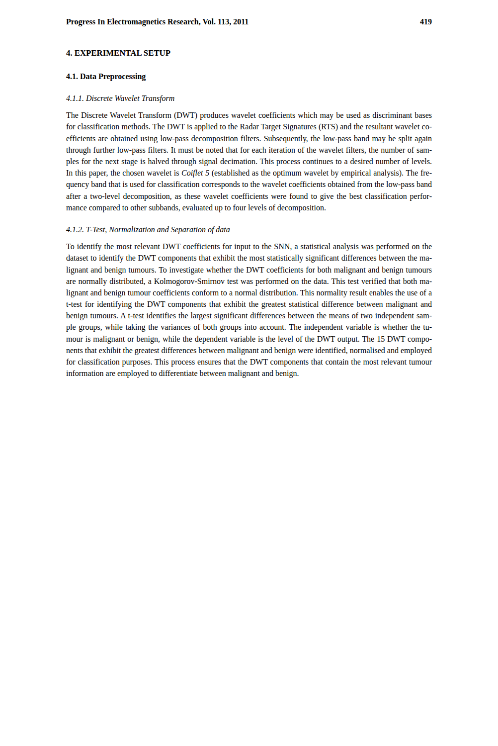Progress In Electromagnetics Research, Vol. 113, 2011 419
4. EXPERIMENTAL SETUP
4.1. Data Preprocessing
4.1.1. Discrete Wavelet Transform
The Discrete Wavelet Transform (DWT) produces wavelet coefficients which may be used as discriminant bases for classification methods. The DWT is applied to the Radar Target Signatures (RTS) and the resultant wavelet coefficients are obtained using low-pass decomposition filters. Subsequently, the low-pass band may be split again through further low-pass filters. It must be noted that for each iteration of the wavelet filters, the number of samples for the next stage is halved through signal decimation. This process continues to a desired number of levels. In this paper, the chosen wavelet is Coiflet 5 (established as the optimum wavelet by empirical analysis). The frequency band that is used for classification corresponds to the wavelet coefficients obtained from the low-pass band after a two-level decomposition, as these wavelet coefficients were found to give the best classification performance compared to other subbands, evaluated up to four levels of decomposition.
4.1.2. T-Test, Normalization and Separation of data
To identify the most relevant DWT coefficients for input to the SNN, a statistical analysis was performed on the dataset to identify the DWT components that exhibit the most statistically significant differences between the malignant and benign tumours. To investigate whether the DWT coefficients for both malignant and benign tumours are normally distributed, a Kolmogorov-Smirnov test was performed on the data. This test verified that both malignant and benign tumour coefficients conform to a normal distribution. This normality result enables the use of a t-test for identifying the DWT components that exhibit the greatest statistical difference between malignant and benign tumours. A t-test identifies the largest significant differences between the means of two independent sample groups, while taking the variances of both groups into account. The independent variable is whether the tumour is malignant or benign, while the dependent variable is the level of the DWT output. The 15 DWT components that exhibit the greatest differences between malignant and benign were identified, normalised and employed for classification purposes. This process ensures that the DWT components that contain the most relevant tumour information are employed to differentiate between malignant and benign.